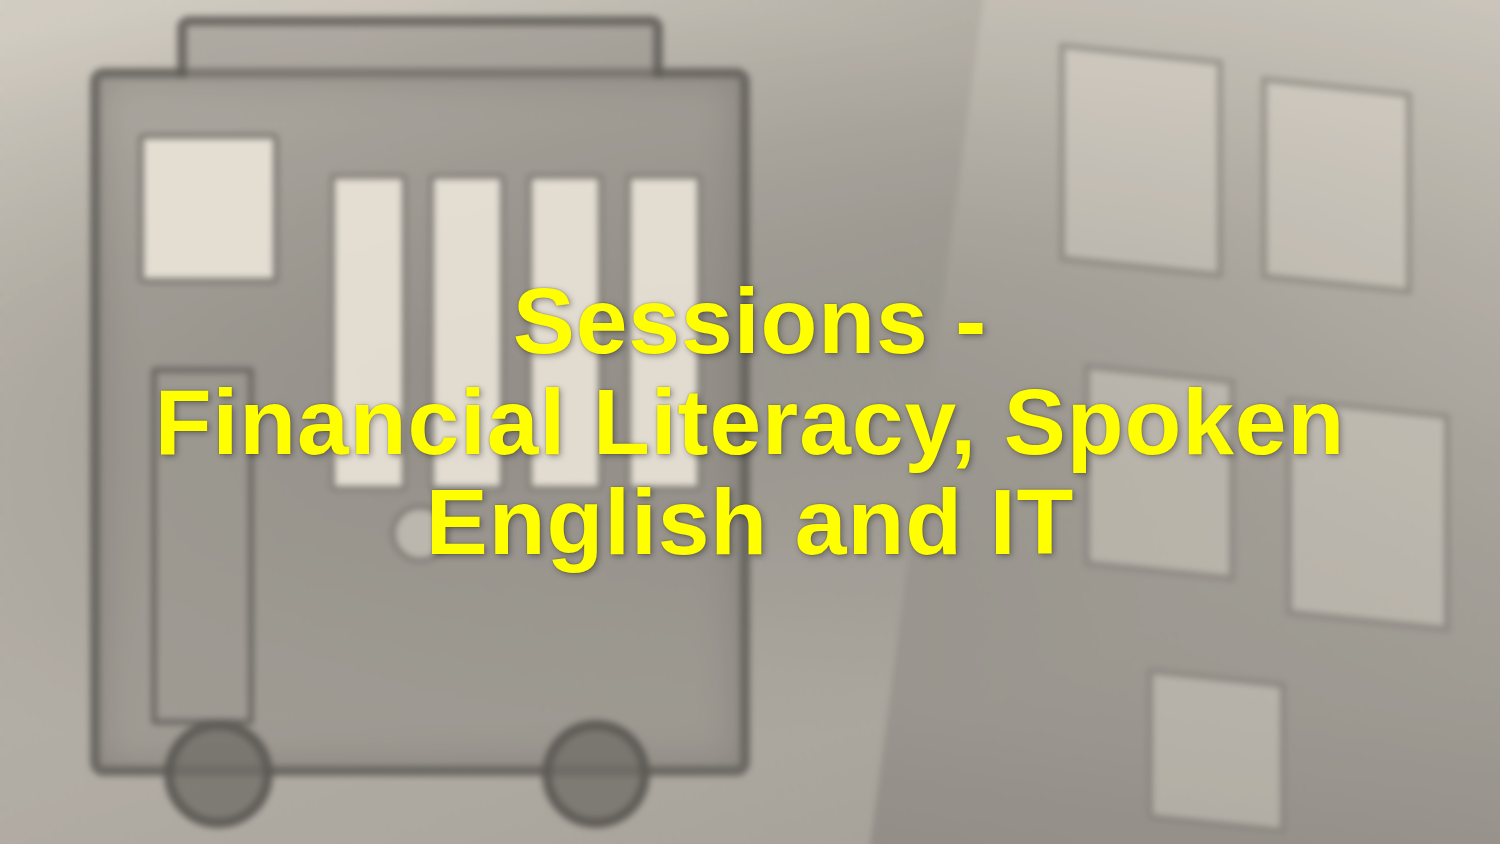Sessions - Financial Literacy, Spoken English and IT